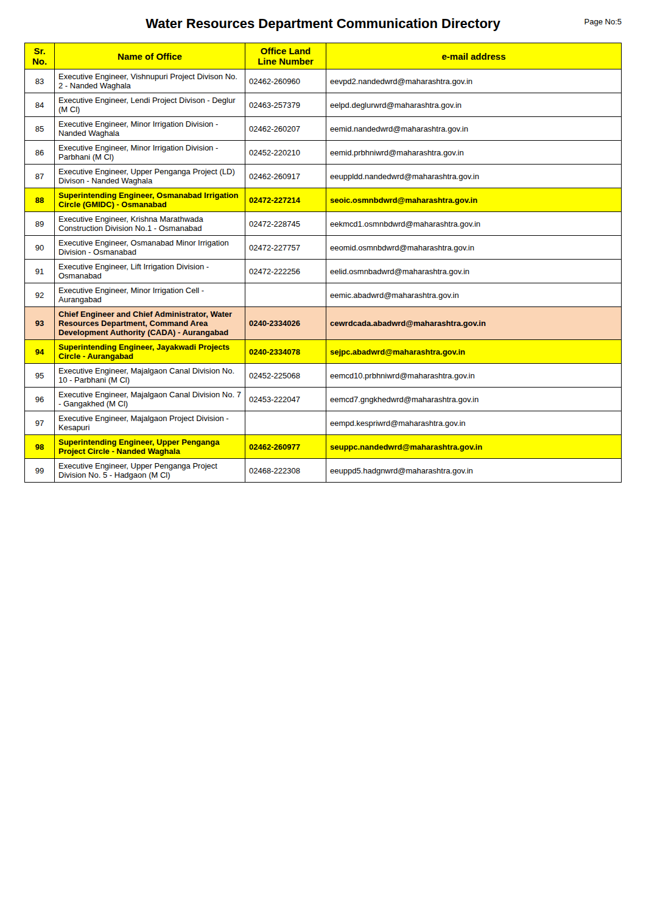Page No:5
Water Resources Department Communication Directory
| Sr. No. | Name of Office | Office Land Line Number | e-mail address |
| --- | --- | --- | --- |
| 83 | Executive Engineer, Vishnupuri Project Divison No. 2 - Nanded Waghala | 02462-260960 | eevpd2.nandedwrd@maharashtra.gov.in |
| 84 | Executive Engineer, Lendi Project Divison - Deglur (M Cl) | 02463-257379 | eelpd.deglurwrd@maharashtra.gov.in |
| 85 | Executive Engineer, Minor Irrigation Division - Nanded Waghala | 02462-260207 | eemid.nandedwrd@maharashtra.gov.in |
| 86 | Executive Engineer, Minor Irrigation Division - Parbhani (M Cl) | 02452-220210 | eemid.prbhniwrd@maharashtra.gov.in |
| 87 | Executive Engineer, Upper Penganga Project (LD) Divison - Nanded Waghala | 02462-260917 | eeuppldd.nandedwrd@maharashtra.gov.in |
| 88 | Superintending Engineer, Osmanabad Irrigation Circle (GMIDC) - Osmanabad | 02472-227214 | seoic.osmnbdwrd@maharashtra.gov.in |
| 89 | Executive Engineer, Krishna Marathwada Construction Division No.1 - Osmanabad | 02472-228745 | eekmcd1.osmnbdwrd@maharashtra.gov.in |
| 90 | Executive Engineer, Osmanabad Minor Irrigation Division - Osmanabad | 02472-227757 | eeomid.osmnbdwrd@maharashtra.gov.in |
| 91 | Executive Engineer, Lift Irrigation Division - Osmanabad | 02472-222256 | eelid.osmnbadwrd@maharashtra.gov.in |
| 92 | Executive Engineer, Minor Irrigation Cell - Aurangabad | | eemic.abadwrd@maharashtra.gov.in |
| 93 | Chief Engineer and Chief Administrator, Water Resources Department, Command Area Development Authority (CADA) - Aurangabad | 0240-2334026 | cewrdcada.abadwrd@maharashtra.gov.in |
| 94 | Superintending Engineer, Jayakwadi Projects Circle - Aurangabad | 0240-2334078 | sejpc.abadwrd@maharashtra.gov.in |
| 95 | Executive Engineer, Majalgaon Canal Division No. 10 - Parbhani (M Cl) | 02452-225068 | eemcd10.prbhniwrd@maharashtra.gov.in |
| 96 | Executive Engineer, Majalgaon Canal Division No. 7 - Gangakhed (M Cl) | 02453-222047 | eemcd7.gngkhedwrd@maharashtra.gov.in |
| 97 | Executive Engineer, Majalgaon Project Division - Kesapuri | | eempd.kespriwrd@maharashtra.gov.in |
| 98 | Superintending Engineer, Upper Penganga Project Circle - Nanded Waghala | 02462-260977 | seuppc.nandedwrd@maharashtra.gov.in |
| 99 | Executive Engineer, Upper Penganga Project Division No. 5 - Hadgaon (M Cl) | 02468-222308 | eeuppd5.hadgnwrd@maharashtra.gov.in |